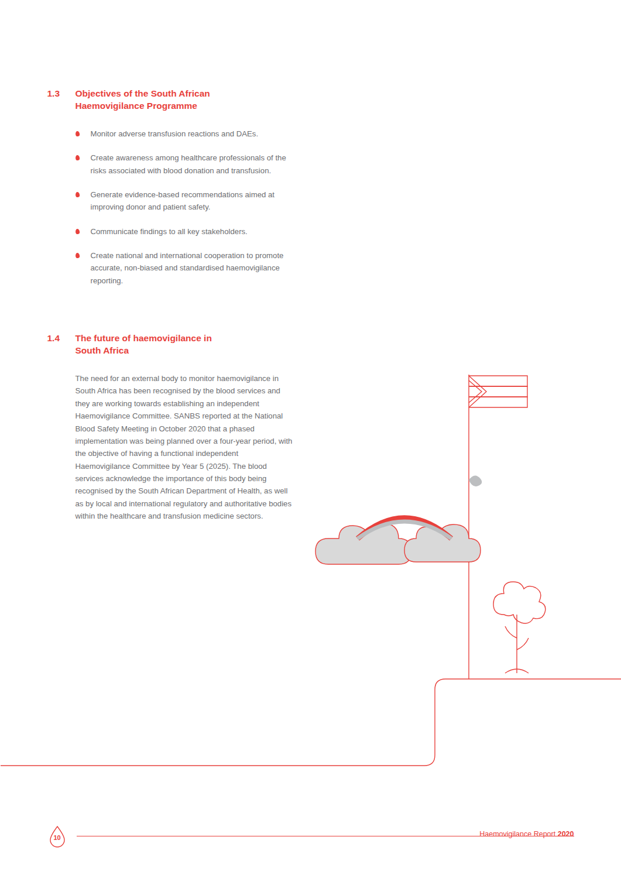1.3 Objectives of the South African
Haemovigilance Programme
Monitor adverse transfusion reactions and DAEs.
Create awareness among healthcare professionals of the risks associated with blood donation and transfusion.
Generate evidence-based recommendations aimed at improving donor and patient safety.
Communicate findings to all key stakeholders.
Create national and international cooperation to promote accurate, non-biased and standardised haemovigilance reporting.
1.4 The future of haemovigilance in
South Africa
The need for an external body to monitor haemovigilance in South Africa has been recognised by the blood services and they are working towards establishing an independent Haemovigilance Committee. SANBS reported at the National Blood Safety Meeting in October 2020 that a phased implementation was being planned over a four-year period, with the objective of having a functional independent Haemovigilance Committee by Year 5 (2025). The blood services acknowledge the importance of this body being recognised by the South African Department of Health, as well as by local and international regulatory and authoritative bodies within the healthcare and transfusion medicine sectors.
10
Haemovigilance Report 2020